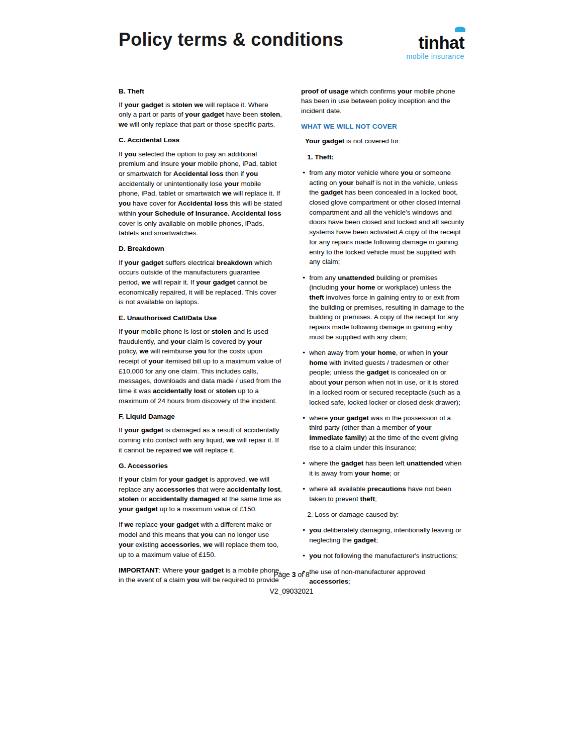Policy terms & conditions
tinhat
mobile insurance
B. Theft
If your gadget is stolen we will replace it. Where only a part or parts of your gadget have been stolen, we will only replace that part or those specific parts.
C. Accidental Loss
If you selected the option to pay an additional premium and insure your mobile phone, iPad, tablet or smartwatch for Accidental loss then if you accidentally or unintentionally lose your mobile phone, iPad, tablet or smartwatch we will replace it. If you have cover for Accidental loss this will be stated within your Schedule of Insurance. Accidental loss cover is only available on mobile phones, iPads, tablets and smartwatches.
D. Breakdown
If your gadget suffers electrical breakdown which occurs outside of the manufacturers guarantee period, we will repair it. If your gadget cannot be economically repaired, it will be replaced. This cover is not available on laptops.
E. Unauthorised Call/Data Use
If your mobile phone is lost or stolen and is used fraudulently, and your claim is covered by your policy, we will reimburse you for the costs upon receipt of your itemised bill up to a maximum value of £10,000 for any one claim. This includes calls, messages, downloads and data made / used from the time it was accidentally lost or stolen up to a maximum of 24 hours from discovery of the incident.
F. Liquid Damage
If your gadget is damaged as a result of accidentally coming into contact with any liquid, we will repair it. If it cannot be repaired we will replace it.
G. Accessories
If your claim for your gadget is approved, we will replace any accessories that were accidentally lost, stolen or accidentally damaged at the same time as your gadget up to a maximum value of £150.
If we replace your gadget with a different make or model and this means that you can no longer use your existing accessories, we will replace them too, up to a maximum value of £150.
IMPORTANT: Where your gadget is a mobile phone, in the event of a claim you will be required to provide proof of usage which confirms your mobile phone has been in use between policy inception and the incident date.
WHAT WE WILL NOT COVER
Your gadget is not covered for:
1. Theft:
from any motor vehicle where you or someone acting on your behalf is not in the vehicle, unless the gadget has been concealed in a locked boot, closed glove compartment or other closed internal compartment and all the vehicle's windows and doors have been closed and locked and all security systems have been activated A copy of the receipt for any repairs made following damage in gaining entry to the locked vehicle must be supplied with any claim;
from any unattended building or premises (including your home or workplace) unless the theft involves force in gaining entry to or exit from the building or premises, resulting in damage to the building or premises. A copy of the receipt for any repairs made following damage in gaining entry must be supplied with any claim;
when away from your home, or when in your home with invited guests / tradesmen or other people; unless the gadget is concealed on or about your person when not in use, or it is stored in a locked room or secured receptacle (such as a locked safe, locked locker or closed desk drawer);
where your gadget was in the possession of a third party (other than a member of your immediate family) at the time of the event giving rise to a claim under this insurance;
where the gadget has been left unattended when it is away from your home; or
where all available precautions have not been taken to prevent theft;
2. Loss or damage caused by:
you deliberately damaging, intentionally leaving or neglecting the gadget;
you not following the manufacturer's instructions;
the use of non-manufacturer approved accessories;
Page 3 of 8
V2_09032021